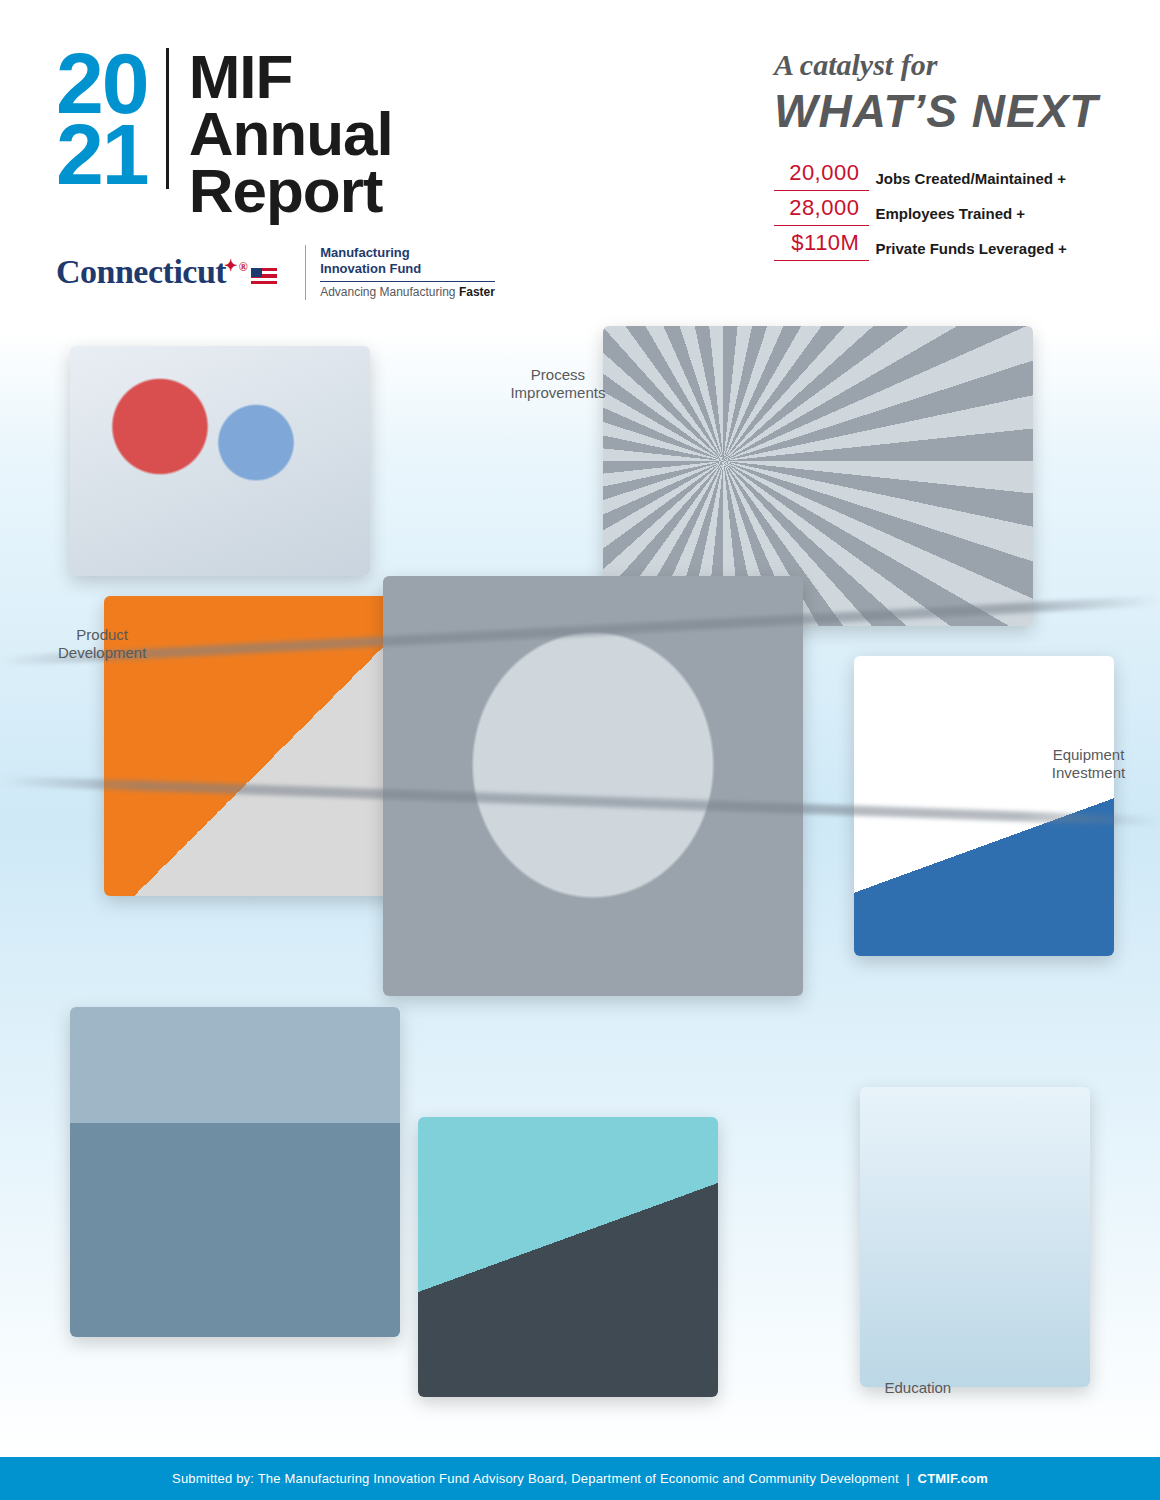2021
MIF Annual Report
Connecticut✦®
Manufacturing
Innovation Fund Advancing Manufacturing Faster
A catalyst for
What’s Next
| 20,000 | Jobs Created/Maintained + |
| 28,000 | Employees Trained + |
| $110M | Private Funds Leveraged + |
Process
Improvements
Product
Development
Equipment
Investment
Education
Submitted by: The Manufacturing Innovation Fund Advisory Board, Department of Economic and Community Development | CTMIF.com